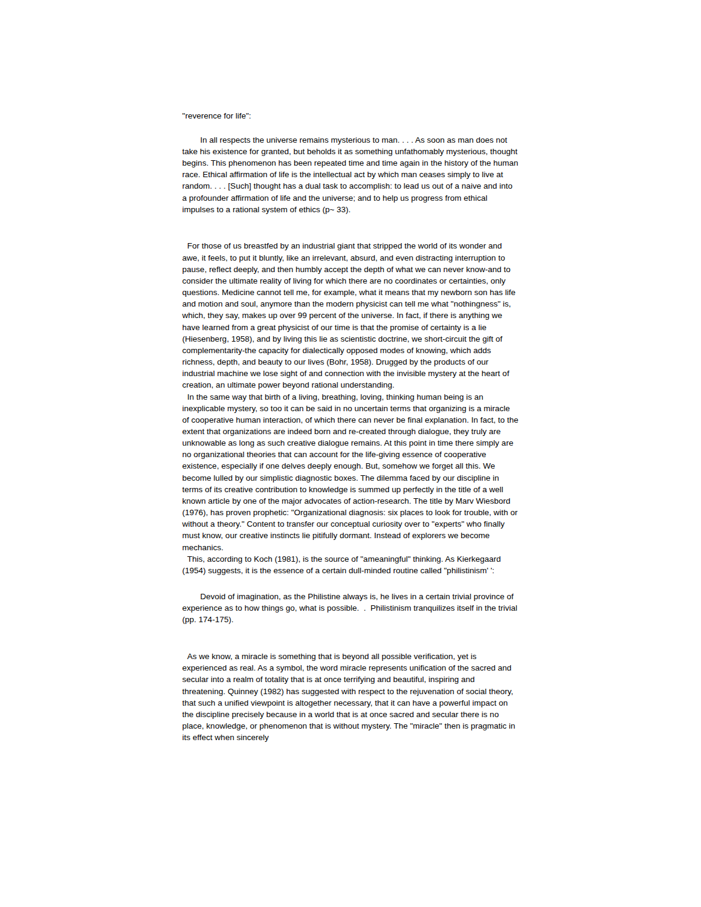"reverence for life":
In all respects the universe remains mysterious to man. . . . As soon as man does not take his existence for granted, but beholds it as something unfathomably mysterious, thought begins. This phenomenon has been repeated time and time again in the history of the human race. Ethical affirmation of life is the intellectual act by which man ceases simply to live at random. . . . [Such] thought has a dual task to accomplish: to lead us out of a naive and into a profounder affirmation of life and the universe; and to help us progress from ethical impulses to a rational system of ethics (p~ 33).
For those of us breastfed by an industrial giant that stripped the world of its wonder and awe, it feels, to put it bluntly, like an irrelevant, absurd, and even distracting interruption to pause, reflect deeply, and then humbly accept the depth of what we can never know-and to consider the ultimate reality of living for which there are no coordinates or certainties, only questions. Medicine cannot tell me, for example, what it means that my newborn son has life and motion and soul, anymore than the modern physicist can tell me what "nothingness" is, which, they say, makes up over 99 percent of the universe. In fact, if there is anything we have learned from a great physicist of our time is that the promise of certainty is a lie (Hiesenberg, 1958), and by living this lie as scientistic doctrine, we short-circuit the gift of complementarity-the capacity for dialectically opposed modes of knowing, which adds richness, depth, and beauty to our lives (Bohr, 1958). Drugged by the products of our industrial machine we lose sight of and connection with the invisible mystery at the heart of creation, an ultimate power beyond rational understanding.
In the same way that birth of a living, breathing, loving, thinking human being is an inexplicable mystery, so too it can be said in no uncertain terms that organizing is a miracle of cooperative human interaction, of which there can never be final explanation. In fact, to the extent that organizations are indeed born and re-created through dialogue, they truly are unknowable as long as such creative dialogue remains. At this point in time there simply are no organizational theories that can account for the life-giving essence of cooperative existence, especially if one delves deeply enough. But, somehow we forget all this. We become lulled by our simplistic diagnostic boxes. The dilemma faced by our discipline in terms of its creative contribution to knowledge is summed up perfectly in the title of a well known article by one of the major advocates of action-research. The title by Marv Wiesbord (1976), has proven prophetic: "Organizational diagnosis: six places to look for trouble, with or without a theory." Content to transfer our conceptual curiosity over to "experts" who finally must know, our creative instincts lie pitifully dormant. Instead of explorers we become mechanics.
This, according to Koch (1981), is the source of "ameaningful" thinking. As Kierkegaard (1954) suggests, it is the essence of a certain dull-minded routine called "philistinism' ':
Devoid of imagination, as the Philistine always is, he lives in a certain trivial province of experience as to how things go, what is possible. . Philistinism tranquilizes itself in the trivial (pp. 174-175).
As we know, a miracle is something that is beyond all possible verification, yet is experienced as real. As a symbol, the word miracle represents unification of the sacred and secular into a realm of totality that is at once terrifying and beautiful, inspiring and threatening. Quinney (1982) has suggested with respect to the rejuvenation of social theory, that such a unified viewpoint is altogether necessary, that it can have a powerful impact on the discipline precisely because in a world that is at once sacred and secular there is no place, knowledge, or phenomenon that is without mystery. The "miracle" then is pragmatic in its effect when sincerely